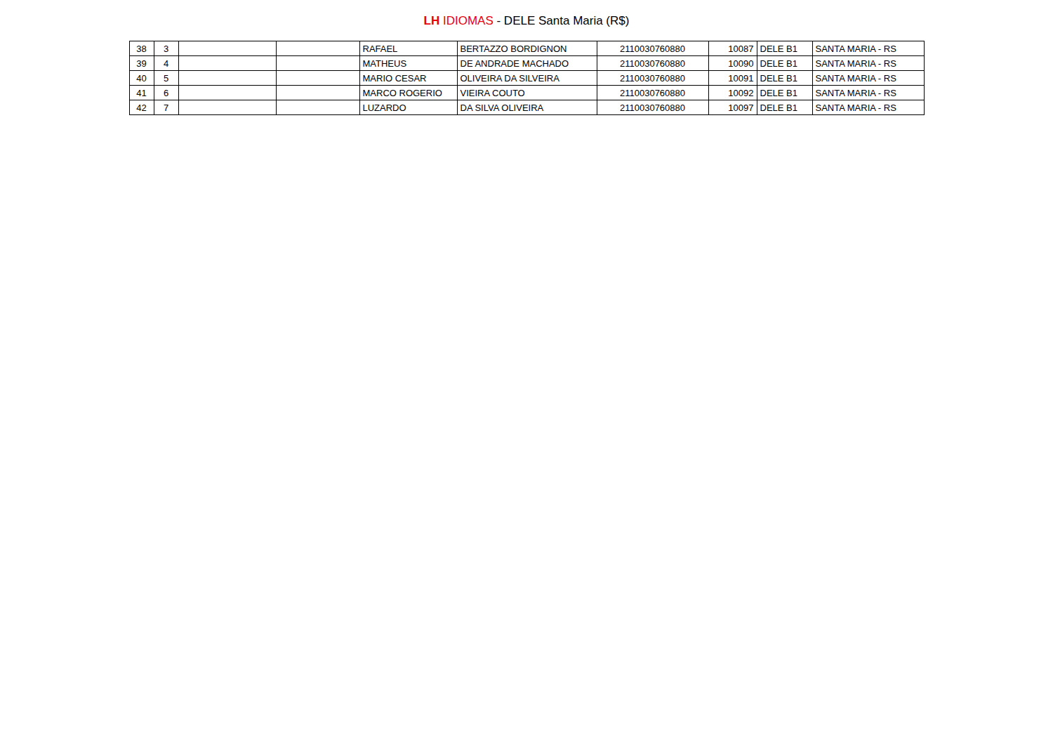LH IDIOMAS - DELE Santa Maria (R$)
| 38 | 3 | | | RAFAEL | BERTAZZO BORDIGNON | 2110030760880 | 10087 | DELE B1 | SANTA MARIA - RS |
| 39 | 4 | | | MATHEUS | DE ANDRADE MACHADO | 2110030760880 | 10090 | DELE B1 | SANTA MARIA - RS |
| 40 | 5 | | | MARIO CESAR | OLIVEIRA DA SILVEIRA | 2110030760880 | 10091 | DELE B1 | SANTA MARIA - RS |
| 41 | 6 | | | MARCO ROGERIO | VIEIRA COUTO | 2110030760880 | 10092 | DELE B1 | SANTA MARIA - RS |
| 42 | 7 | | | LUZARDO | DA SILVA OLIVEIRA | 2110030760880 | 10097 | DELE B1 | SANTA MARIA - RS |